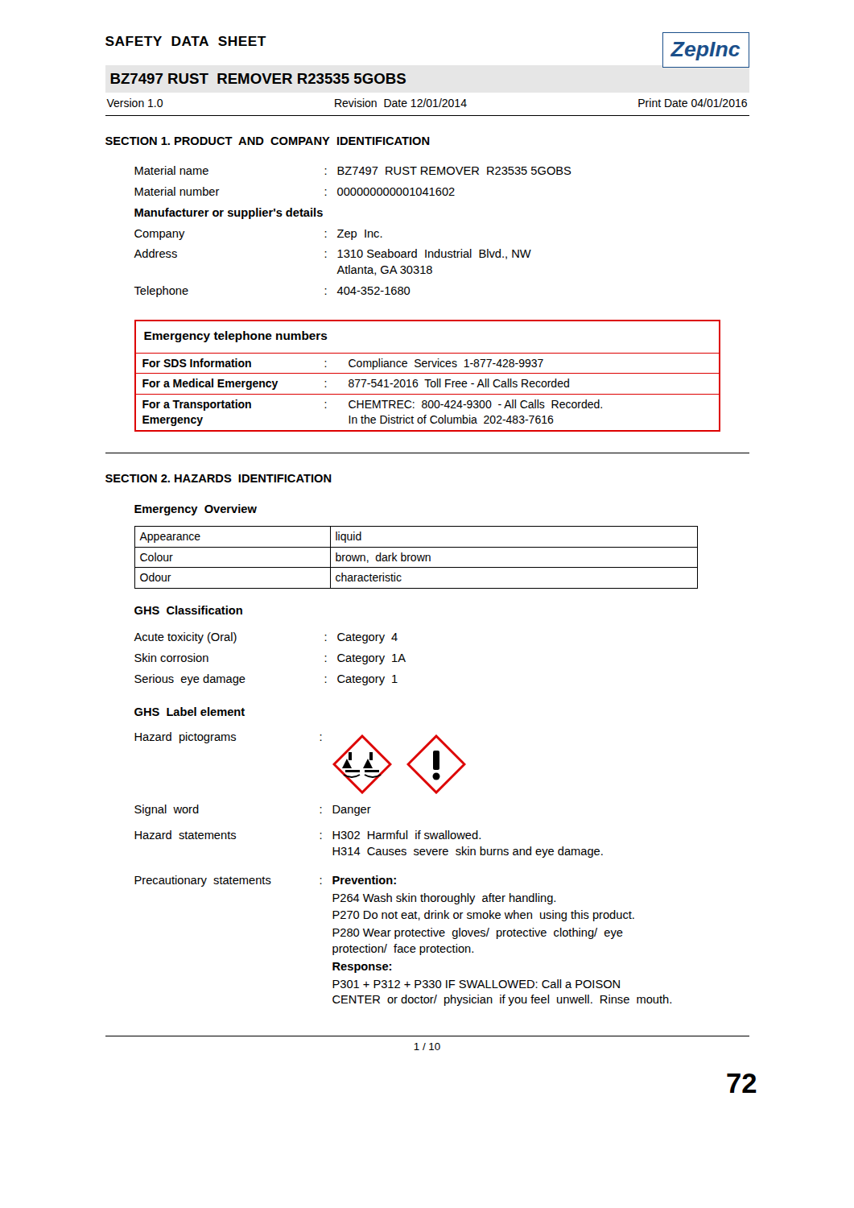Zep Inc
SAFETY DATA SHEET
BZ7497 RUST REMOVER R23535 5GOBS
Version 1.0 Revision Date 12/01/2014 Print Date 04/01/2016
SECTION 1. PRODUCT AND COMPANY IDENTIFICATION
| Material name | : | BZ7497 RUST REMOVER R23535 5GOBS |
| Material number | : | 000000000001041602 |
| Manufacturer or supplier's details |
| Company | : | Zep Inc. |
| Address | : | 1310 Seaboard Industrial Blvd., NW Atlanta, GA 30318 |
| Telephone | : | 404-352-1680 |
Emergency telephone numbers
| For SDS Information | : | Compliance Services 1-877-428-9937 |
| For a Medical Emergency | : | 877-541-2016 Toll Free - All Calls Recorded |
| For a Transportation Emergency | : | CHEMTREC: 800-424-9300 - All Calls Recorded. In the District of Columbia 202-483-7616 |
SECTION 2. HAZARDS IDENTIFICATION
Emergency Overview
| Appearance | liquid |
| Colour | brown, dark brown |
| Odour | characteristic |
GHS Classification
| Acute toxicity (Oral) | : | Category 4 |
| Skin corrosion | : | Category 1A |
| Serious eye damage | : | Category 1 |
GHS Label element
| Hazard pictograms | : | |
| Signal word | : | Danger |
| Hazard statements | : | H302 Harmful if swallowed. H314 Causes severe skin burns and eye damage. |
| Precautionary statements | : | Prevention: P264 Wash skin thoroughly after handling. P270 Do not eat, drink or smoke when using this product. P280 Wear protective gloves/ protective clothing/ eye protection/ face protection. Response: P301 + P312 + P330 IF SWALLOWED: Call a POISON CENTER or doctor/ physician if you feel unwell. Rinse mouth. |
1 / 10
72